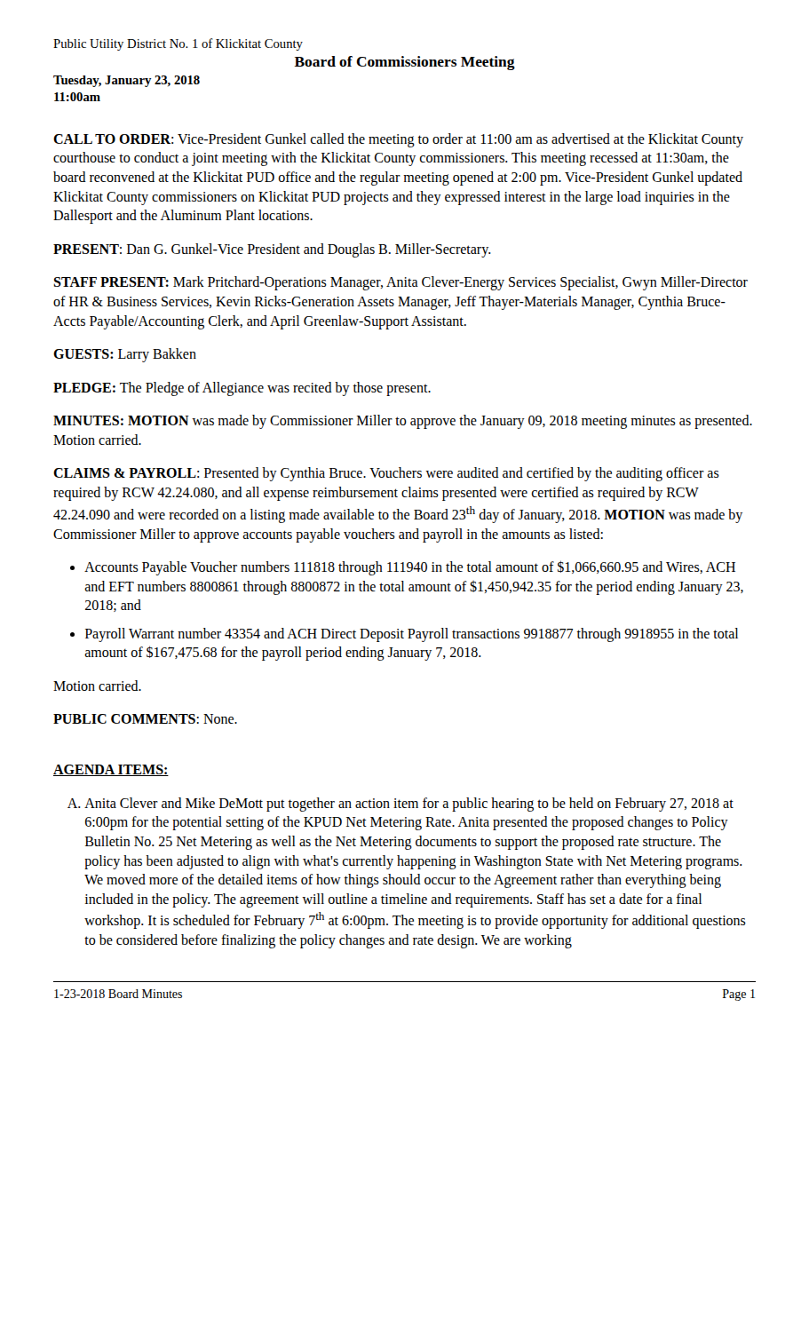Public Utility District No. 1 of Klickitat County
Board of Commissioners Meeting
Tuesday, January 23, 2018
11:00am
CALL TO ORDER: Vice-President Gunkel called the meeting to order at 11:00 am as advertised at the Klickitat County courthouse to conduct a joint meeting with the Klickitat County commissioners. This meeting recessed at 11:30am, the board reconvened at the Klickitat PUD office and the regular meeting opened at 2:00 pm. Vice-President Gunkel updated Klickitat County commissioners on Klickitat PUD projects and they expressed interest in the large load inquiries in the Dallesport and the Aluminum Plant locations.
PRESENT: Dan G. Gunkel-Vice President and Douglas B. Miller-Secretary.
STAFF PRESENT: Mark Pritchard-Operations Manager, Anita Clever-Energy Services Specialist, Gwyn Miller-Director of HR & Business Services, Kevin Ricks-Generation Assets Manager, Jeff Thayer-Materials Manager, Cynthia Bruce-Accts Payable/Accounting Clerk, and April Greenlaw-Support Assistant.
GUESTS: Larry Bakken
PLEDGE: The Pledge of Allegiance was recited by those present.
MINUTES: MOTION was made by Commissioner Miller to approve the January 09, 2018 meeting minutes as presented. Motion carried.
CLAIMS & PAYROLL: Presented by Cynthia Bruce. Vouchers were audited and certified by the auditing officer as required by RCW 42.24.080, and all expense reimbursement claims presented were certified as required by RCW 42.24.090 and were recorded on a listing made available to the Board 23th day of January, 2018. MOTION was made by Commissioner Miller to approve accounts payable vouchers and payroll in the amounts as listed:
Accounts Payable Voucher numbers 111818 through 111940 in the total amount of $1,066,660.95 and Wires, ACH and EFT numbers 8800861 through 8800872 in the total amount of $1,450,942.35 for the period ending January 23, 2018; and
Payroll Warrant number 43354 and ACH Direct Deposit Payroll transactions 9918877 through 9918955 in the total amount of $167,475.68 for the payroll period ending January 7, 2018.
Motion carried.
PUBLIC COMMENTS: None.
AGENDA ITEMS:
Anita Clever and Mike DeMott put together an action item for a public hearing to be held on February 27, 2018 at 6:00pm for the potential setting of the KPUD Net Metering Rate. Anita presented the proposed changes to Policy Bulletin No. 25 Net Metering as well as the Net Metering documents to support the proposed rate structure. The policy has been adjusted to align with what's currently happening in Washington State with Net Metering programs. We moved more of the detailed items of how things should occur to the Agreement rather than everything being included in the policy. The agreement will outline a timeline and requirements. Staff has set a date for a final workshop. It is scheduled for February 7th at 6:00pm. The meeting is to provide opportunity for additional questions to be considered before finalizing the policy changes and rate design. We are working
1-23-2018 Board Minutes Page 1